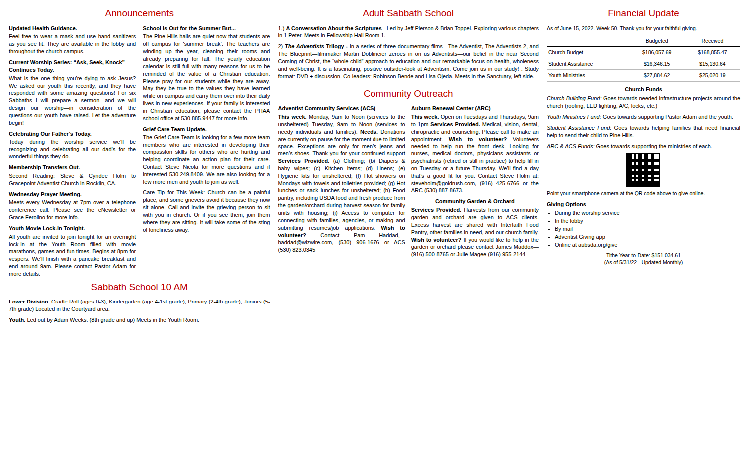Announcements
Updated Health Guidance.
Feel free to wear a mask and use hand sanitizers as you see fit. They are available in the lobby and throughout the church campus.
Current Worship Series: “Ask, Seek, Knock” Continues Today.
What is the one thing you’re dying to ask Jesus? We asked our youth this recently, and they have responded with some amazing questions! For six Sabbaths I will prepare a sermon—and we will design our worship—in consideration of the questions our youth have raised. Let the adventure begin!
Celebrating Our Father’s Today.
Today during the worship service we’ll be recognizing and celebrating all our dad’s for the wonderful things they do.
Membership Transfers Out.
Second Reading: Steve & Cyndee Holm to Gracepoint Adventist Church in Rocklin, CA.
Wednesday Prayer Meeting.
Meets every Wednesday at 7pm over a telephone conference call. Please see the eNewsletter or Grace Ferolino for more info.
Youth Movie Lock-in Tonight.
All youth are invited to join tonight for an overnight lock-in at the Youth Room filled with movie marathons, games and fun times. Begins at 8pm for vespers. We’ll finish with a pancake breakfast and end around 9am. Please contact Pastor Adam for more details.
School is Out for the Summer But...
The Pine Hills halls are quiet now that students are off campus for ‘summer break’. The teachers are winding up the year, cleaning their rooms and already preparing for fall. The yearly education calendar is still full with many reasons for us to be reminded of the value of a Christian education. Please pray for our students while they are away. May they be true to the values they have learned while on campus and carry them over into their daily lives in new experiences. If your family is interested in Christian education, please contact the PHAA school office at 530.885.9447 for more info.
Grief Care Team Update.
The Grief Care Team is looking for a few more team members who are interested in developing their compassion skills for others who are hurting and helping coordinate an action plan for their care. Contact Steve Nicola for more questions and if interested 530.249.8409. We are also looking for a few more men and youth to join as well.
Care Tip for This Week: Church can be a painful place, and some grievers avoid it because they now sit alone. Call and invite the grieving person to sit with you in church. Or if you see them, join them where they are sitting. It will take some of the sting of loneliness away.
Sabbath School 10 AM
Lower Division. Cradle Roll (ages 0-3), Kindergarten (age 4-1st grade), Primary (2-4th grade), Juniors (5-7th grade) Located in the Courtyard area.
Youth. Led out by Adam Weeks. (8th grade and up) Meets in the Youth Room.
Adult Sabbath School
1.) A Conversation About the Scriptures - Led by Jeff Pierson & Brian Toppel. Exploring various chapters in 1 Peter. Meets in Fellowship Hall Room 1.
2) The Adventists Trilogy - In a series of three documentary films—The Adventist, The Adventists 2, and The Blueprint—filmmaker Martin Doblmeier zeroes in on us Adventists—our belief in the near Second Coming of Christ, the “whole child” approach to education and our remarkable focus on health, wholeness and well-being. It is a fascinating, positive outsider-look at Adventism. Come join us in our study! . Study format: DVD + discussion. Co-leaders: Robinson Bende and Lisa Ojeda. Meets in the Sanctuary, left side.
Community Outreach
Adventist Community Services (ACS)
This week. Monday, 9am to Noon (services to the unsheltered) Tuesday, 9am to Noon (services to needy individuals and families). Needs. Donations are currently on pause for the moment due to limited space. Exceptions are only for men’s jeans and men’s shoes. Thank you for your continued support Services Provided. (a) Clothing; (b) Diapers & baby wipes; (c) Kitchen items; (d) Linens; (e) Hygiene kits for unsheltered; (f) Hot showers on Mondays with towels and toiletries provided; (g) Hot lunches or sack lunches for unsheltered; (h) Food pantry, including USDA food and fresh produce from the garden/orchard during harvest season for family units with housing; (i) Access to computer for connecting with families, agencies, or making and submitting resumes/job applications. Wish to volunteer? Contact Pam Haddad,—haddad@wizwire.com, (530) 906-1676 or ACS (530) 823.0345
Auburn Renewal Center (ARC)
This week. Open on Tuesdays and Thursdays, 9am to 1pm Services Provided. Medical, vision, dental, chiropractic and counseling. Please call to make an appointment. Wish to volunteer? Volunteers needed to help run the front desk. Looking for nurses, medical doctors, physicians assistants or psychiatrists (retired or still in practice) to help fill in on Tuesday or a future Thursday. We’ll find a day that’s a good fit for you. Contact Steve Holm at: steveholm@goldrush.com, (916) 425-6766 or the ARC (530) 887-8673.
Community Garden & Orchard
Services Provided. Harvests from our community garden and orchard are given to ACS clients. Excess harvest are shared with Interfaith Food Pantry, other families in need, and our church family. Wish to volunteer? If you would like to help in the garden or orchard please contact James Maddox—(916) 500-8765 or Julie Magee (916) 955-2144
Financial Update
As of June 15, 2022. Week 50. Thank you for your faithful giving.
| | Budgeted | Received |
| --- | --- | --- |
| Church Budget | $186,057.69 | $168,855.47 |
| Student Assistance | $16,346.15 | $15,130.64 |
| Youth Ministries | $27,884.62 | $25,020.19 |
Church Funds
Church Building Fund: Goes towards needed infrastructure projects around the church (roofing, LED lighting, A/C, locks, etc.)
Youth Ministries Fund: Goes towards supporting Pastor Adam and the youth.
Student Assistance Fund: Goes towards helping families that need financial help to send their child to Pine Hills.
ARC & ACS Funds: Goes towards supporting the ministries of each.
Point your smartphone camera at the QR code above to give online.
Giving Options
During the worship service
In the lobby
By mail
Adventist Giving app
Online at aubsda.org/give
Tithe Year-to-Date: $151.034.61
(As of 5/31/22 - Updated Monthly)